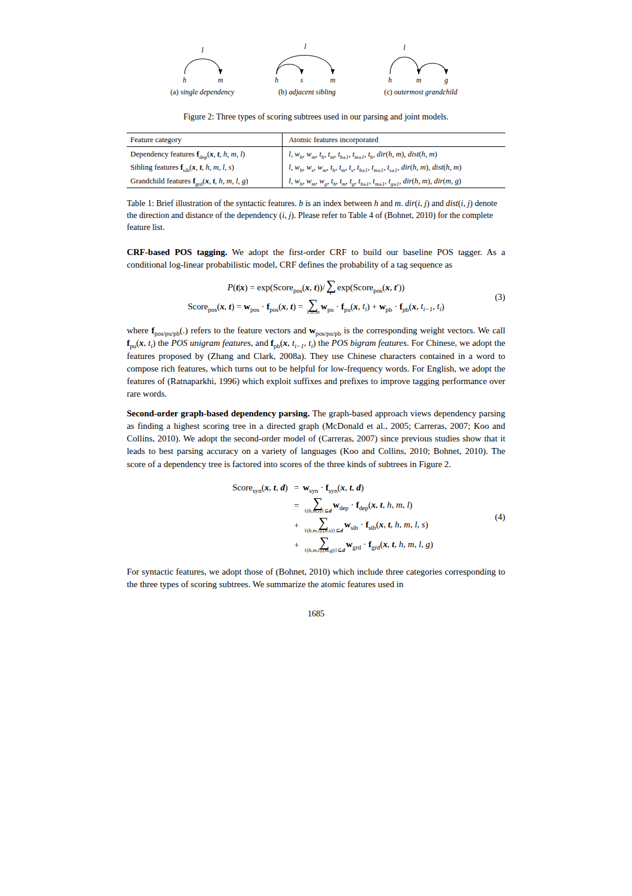l h m
(a) single dependency
l h s m
(b) adjacent sibling
l h m g
(c) outermost grandchild
Figure 2: Three types of scoring subtrees used in our parsing and joint models.
| Feature category | Atomic features incorporated |
| Dependency features f dep ( x , t , h , m , l ) | l , w h , w m , t h , t m , t h±1 , t m±1 , t b , dir ( h , m ), dist ( h , m ) |
| Sibling features f sib ( x , t , h , m , l , s ) | l , w h , w s , w m , t h , t m , t s , t h±1 , t m±1 , t s±1 , dir ( h , m ), dist ( h , m ) |
| Grandchild features f grd ( x , t , h , m , l , g ) | l , w h , w m , w g , t h , t m , t g , t h±1 , t m±1 , t g±1 , dir ( h , m ), dir ( m , g ) |
Table 1: Brief illustration of the syntactic features. b is an index between h and m. dir(i, j) and dist(i, j) denote the direction and distance of the dependency (i, j). Please refer to Table 4 of (Bohnet, 2010) for the complete feature list.
CRF-based POS tagging. We adopt the first-order CRF to build our baseline POS tagger. As a conditional log-linear probabilistic model, CRF defines the probability of a tag sequence as
P(t|x) = exp(Scorepos(x, t))/∑t′exp(Scorepos(x, t′))
Scorepos(x, t) = wpos · fpos(x, t) = ∑1≤i≤n wpu · fpu(x, ti) + wpb · fpb(x, ti−1, ti)
(3)
where fpos/pu/pb(.) refers to the feature vectors and wpos/pu/pb is the corresponding weight vectors. We call fpu(x, ti) the POS unigram features, and fpb(x, ti−1, ti) the POS bigram features. For Chinese, we adopt the features proposed by (Zhang and Clark, 2008a). They use Chinese characters contained in a word to compose rich features, which turns out to be helpful for low-frequency words. For English, we adopt the features of (Ratnaparkhi, 1996) which exploit suffixes and prefixes to improve tagging performance over rare words.
Second-order graph-based dependency parsing. The graph-based approach views dependency parsing as finding a highest scoring tree in a directed graph (McDonald et al., 2005; Carreras, 2007; Koo and Collins, 2010). We adopt the second-order model of (Carreras, 2007) since previous studies show that it leads to best parsing accuracy on a variety of languages (Koo and Collins, 2010; Bohnet, 2010). The score of a dependency tree is factored into scores of the three kinds of subtrees in Figure 2.
Scoresyn(x, t, d)
=
wsyn · fsyn(x, t, d)
=
∑{(h,m,l)}⊆d wdep · fdep(x, t, h, m, l)
+
∑{(h,m,l),(h,s)}⊆d wsib · fsib(x, t, h, m, l, s)
+
∑{(h,m,l),(m,g)}⊆d wgrd · fgrd(x, t, h, m, l, g)
(4)
For syntactic features, we adopt those of (Bohnet, 2010) which include three categories corresponding to the three types of scoring subtrees. We summarize the atomic features used in
1685